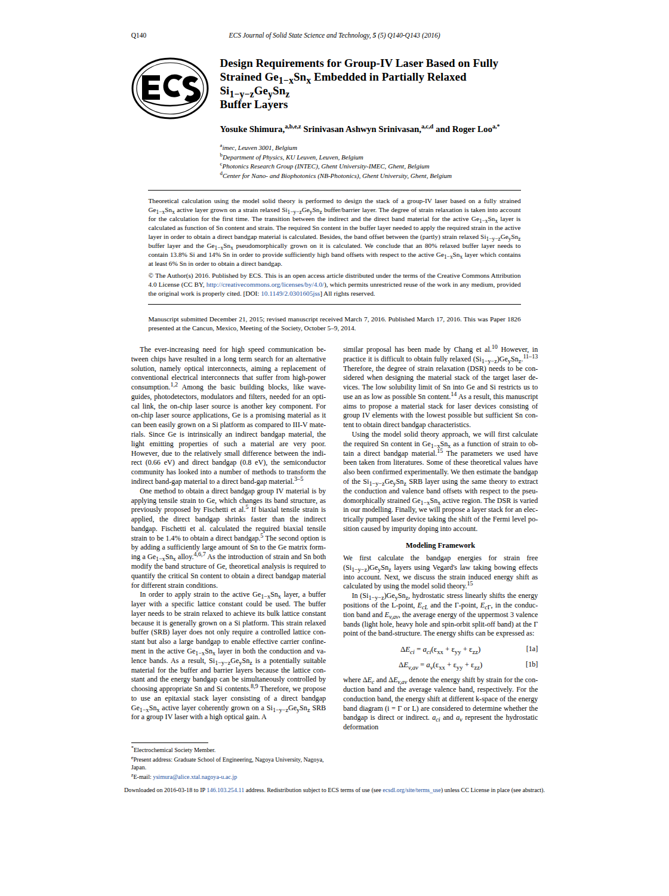Q140
ECS Journal of Solid State Science and Technology, 5 (5) Q140-Q143 (2016)
Design Requirements for Group-IV Laser Based on Fully
Strained Ge1−xSnx Embedded in Partially Relaxed Si1−y−zGeySnz
Buffer Layers
Yosuke Shimura,a,b,e,z Srinivasan Ashwyn Srinivasan,a,c,d and Roger Looa,*
aimec, Leuven 3001, Belgium
bDepartment of Physics, KU Leuven, Leuven, Belgium
cPhotonics Research Group (INTEC), Ghent University-IMEC, Ghent, Belgium
dCenter for Nano- and Biophotonics (NB-Photonics), Ghent University, Ghent, Belgium
Theoretical calculation using the model solid theory is performed to design the stack of a group-IV laser based on a fully strained Ge1−xSnx active layer grown on a strain relaxed Si1−y−zGeySnz buffer/barrier layer. The degree of strain relaxation is taken into account for the calculation for the first time. The transition between the indirect and the direct band material for the active Ge1−xSnx layer is calculated as function of Sn content and strain. The required Sn content in the buffer layer needed to apply the required strain in the active layer in order to obtain a direct bandgap material is calculated. Besides, the band offset between the (partly) strain relaxed Si1−y−zGeySnz buffer layer and the Ge1−xSnx pseudomorphically grown on it is calculated. We conclude that an 80% relaxed buffer layer needs to contain 13.8% Si and 14% Sn in order to provide sufficiently high band offsets with respect to the active Ge1−xSnx layer which contains at least 6% Sn in order to obtain a direct bandgap.
© The Author(s) 2016. Published by ECS. This is an open access article distributed under the terms of the Creative Commons Attribution 4.0 License (CC BY, http://creativecommons.org/licenses/by/4.0/), which permits unrestricted reuse of the work in any medium, provided the original work is properly cited. [DOI: 10.1149/2.0301605jss] All rights reserved.
Manuscript submitted December 21, 2015; revised manuscript received March 7, 2016. Published March 17, 2016. This was Paper 1826 presented at the Cancun, Mexico, Meeting of the Society, October 5–9, 2014.
The ever-increasing need for high speed communication between chips have resulted in a long term search for an alternative solution, namely optical interconnects, aiming a replacement of conventional electrical interconnects that suffer from high-power consumption.1,2 Among the basic building blocks, like waveguides, photodetectors, modulators and filters, needed for an optical link, the on-chip laser source is another key component. For on-chip laser source applications, Ge is a promising material as it can been easily grown on a Si platform as compared to III-V materials. Since Ge is intrinsically an indirect bandgap material, the light emitting properties of such a material are very poor. However, due to the relatively small difference between the indirect (0.66 eV) and direct bandgap (0.8 eV), the semiconductor community has looked into a number of methods to transform the indirect band-gap material to a direct band-gap material.3–5
One method to obtain a direct bandgap group IV material is by applying tensile strain to Ge, which changes its band structure, as previously proposed by Fischetti et al.5 If biaxial tensile strain is applied, the direct bandgap shrinks faster than the indirect bandgap. Fischetti et al. calculated the required biaxial tensile strain to be 1.4% to obtain a direct bandgap.5 The second option is by adding a sufficiently large amount of Sn to the Ge matrix forming a Ge1−xSnx alloy.4,6,7 As the introduction of strain and Sn both modify the band structure of Ge, theoretical analysis is required to quantify the critical Sn content to obtain a direct bandgap material for different strain conditions.
In order to apply strain to the active Ge1−xSnx layer, a buffer layer with a specific lattice constant could be used. The buffer layer needs to be strain relaxed to achieve its bulk lattice constant because it is generally grown on a Si platform. This strain relaxed buffer (SRB) layer does not only require a controlled lattice constant but also a large bandgap to enable effective carrier confinement in the active Ge1−xSnx layer in both the conduction and valence bands. As a result, Si1−y−zGeySnz is a potentially suitable material for the buffer and barrier layers because the lattice constant and the energy bandgap can be simultaneously controlled by choosing appropriate Sn and Si contents.8,9 Therefore, we propose to use an epitaxial stack layer consisting of a direct bandgap Ge1−xSnx active layer coherently grown on a Si1−y−zGeySnz SRB for a group IV laser with a high optical gain. A
similar proposal has been made by Chang et al.10 However, in practice it is difficult to obtain fully relaxed (Si1−y−z)GeySnz.11–13 Therefore, the degree of strain relaxation (DSR) needs to be considered when designing the material stack of the target laser devices. The low solubility limit of Sn into Ge and Si restricts us to use an as low as possible Sn content.14 As a result, this manuscript aims to propose a material stack for laser devices consisting of group IV elements with the lowest possible but sufficient Sn content to obtain direct bandgap characteristics.
Using the model solid theory approach, we will first calculate the required Sn content in Ge1−xSnx as a function of strain to obtain a direct bandgap material.15 The parameters we used have been taken from literatures. Some of these theoretical values have also been confirmed experimentally. We then estimate the bandgap of the Si1−y−zGeySnz SRB layer using the same theory to extract the conduction and valence band offsets with respect to the pseudomorphically strained Ge1−xSnx active region. The DSR is varied in our modelling. Finally, we will propose a layer stack for an electrically pumped laser device taking the shift of the Fermi level position caused by impurity doping into account.
Modeling Framework
We first calculate the bandgap energies for strain free (Si1−y−z)GeySnz layers using Vegard's law taking bowing effects into account. Next, we discuss the strain induced energy shift as calculated by using the model solid theory.15
In (Si1−y−z)GeySnz, hydrostatic stress linearly shifts the energy positions of the L-point, EcL and the Γ-point, EcΓ, in the conduction band and Ev,av, the average energy of the uppermost 3 valence bands (light hole, heavy hole and spin-orbit split-off band) at the Γ point of the band-structure. The energy shifts can be expressed as:
ΔEci = aci(εxx + εyy + εzz) [1a]
ΔEv,av = av(εxx + εyy + εzz) [1b]
where ΔEc and ΔEv,av denote the energy shift by strain for the conduction band and the average valence band, respectively. For the conduction band, the energy shift at different k-space of the energy band diagram (i = Γ or L) are considered to determine whether the bandgap is direct or indirect. aci and av represent the hydrostatic deformation
*Electrochemical Society Member.
ePresent address: Graduate School of Engineering, Nagoya University, Nagoya, Japan.
zE-mail: ysimura@alice.xtal.nagoya-u.ac.jp
Downloaded on 2016-03-18 to IP 146.103.254.11 address. Redistribution subject to ECS terms of use (see ecsdl.org/site/terms_use) unless CC License in place (see abstract).